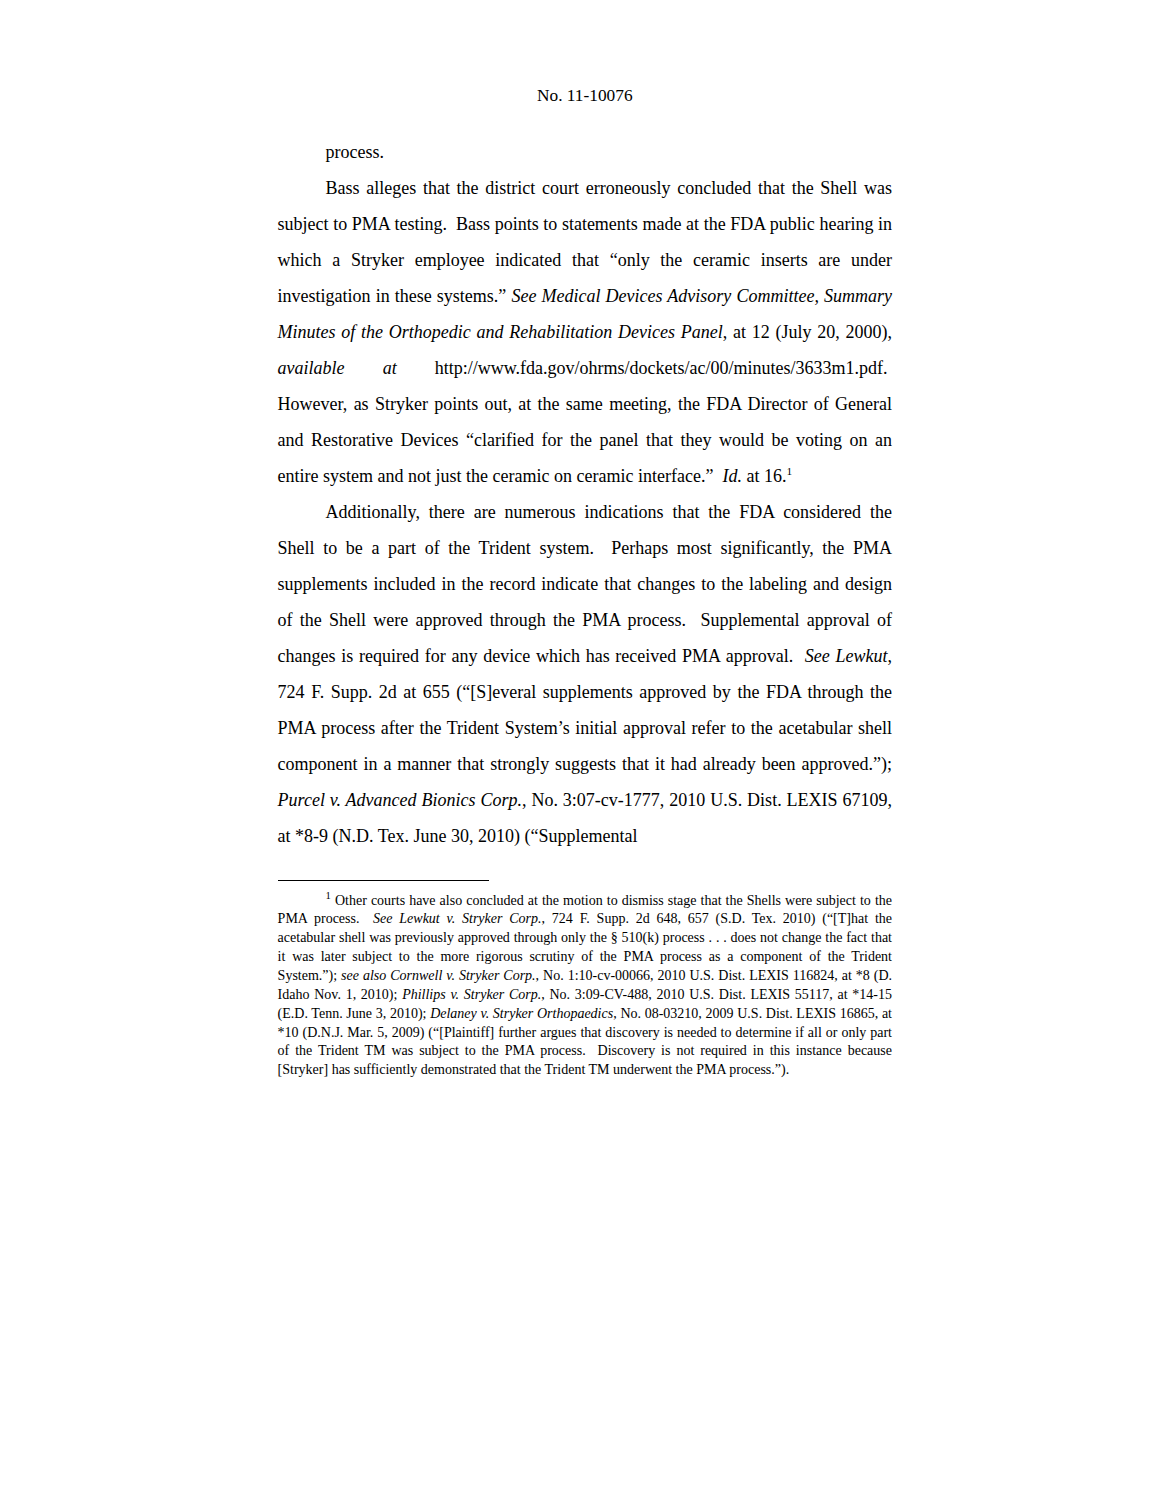No. 11-10076
process.
Bass alleges that the district court erroneously concluded that the Shell was subject to PMA testing. Bass points to statements made at the FDA public hearing in which a Stryker employee indicated that “only the ceramic inserts are under investigation in these systems.” See Medical Devices Advisory Committee, Summary Minutes of the Orthopedic and Rehabilitation Devices Panel, at 12 (July 20, 2000), available at http://www.fda.gov/ohrms/dockets/ac/00/minutes/3633m1.pdf. However, as Stryker points out, at the same meeting, the FDA Director of General and Restorative Devices “clarified for the panel that they would be voting on an entire system and not just the ceramic on ceramic interface.” Id. at 16.1
Additionally, there are numerous indications that the FDA considered the Shell to be a part of the Trident system. Perhaps most significantly, the PMA supplements included in the record indicate that changes to the labeling and design of the Shell were approved through the PMA process. Supplemental approval of changes is required for any device which has received PMA approval. See Lewkut, 724 F. Supp. 2d at 655 (“[S]everal supplements approved by the FDA through the PMA process after the Trident System’s initial approval refer to the acetabular shell component in a manner that strongly suggests that it had already been approved.”); Purcel v. Advanced Bionics Corp., No. 3:07-cv-1777, 2010 U.S. Dist. LEXIS 67109, at *8-9 (N.D. Tex. June 30, 2010) (“Supplemental
1 Other courts have also concluded at the motion to dismiss stage that the Shells were subject to the PMA process. See Lewkut v. Stryker Corp., 724 F. Supp. 2d 648, 657 (S.D. Tex. 2010) (“[T]hat the acetabular shell was previously approved through only the § 510(k) process . . . does not change the fact that it was later subject to the more rigorous scrutiny of the PMA process as a component of the Trident System.”); see also Cornwell v. Stryker Corp., No. 1:10-cv-00066, 2010 U.S. Dist. LEXIS 116824, at *8 (D. Idaho Nov. 1, 2010); Phillips v. Stryker Corp., No. 3:09-CV-488, 2010 U.S. Dist. LEXIS 55117, at *14-15 (E.D. Tenn. June 3, 2010); Delaney v. Stryker Orthopaedics, No. 08-03210, 2009 U.S. Dist. LEXIS 16865, at *10 (D.N.J. Mar. 5, 2009) (“[Plaintiff] further argues that discovery is needed to determine if all or only part of the Trident TM was subject to the PMA process. Discovery is not required in this instance because [Stryker] has sufficiently demonstrated that the Trident TM underwent the PMA process.”).